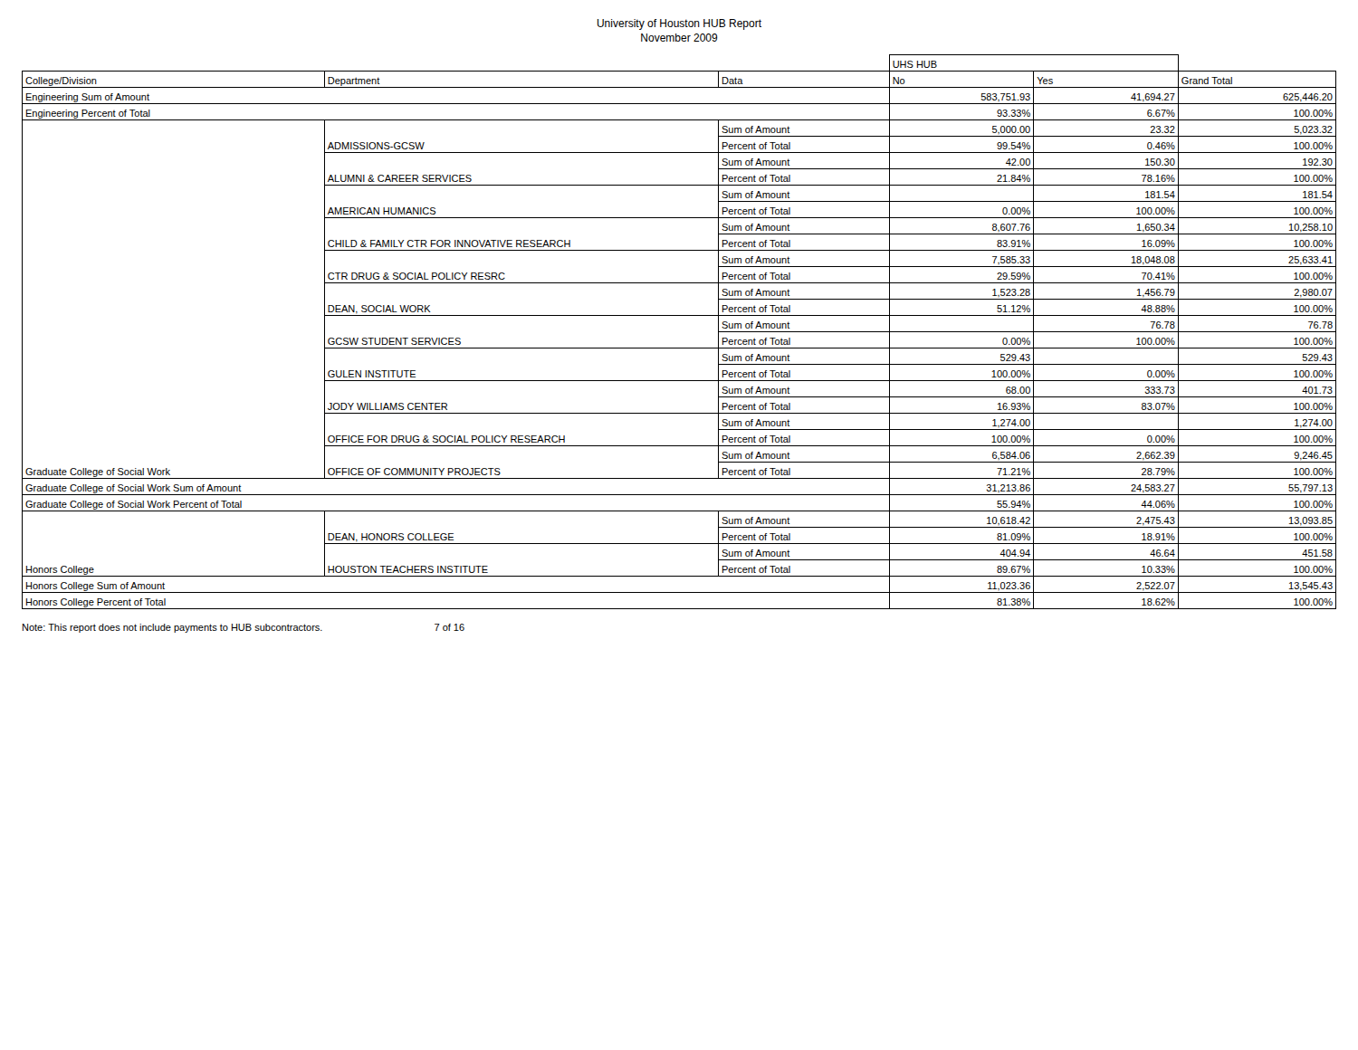University of Houston HUB Report
November 2009
| | | | UHS HUB | |
| College/Division | Department | Data | No | Yes | Grand Total |
| Engineering Sum of Amount | 583,751.93 | 41,694.27 | 625,446.20 |
| Engineering Percent of Total | 93.33% | 6.67% | 100.00% |
| Graduate College of Social Work | ADMISSIONS-GCSW | Sum of Amount | 5,000.00 | 23.32 | 5,023.32 |
| Percent of Total | 99.54% | 0.46% | 100.00% |
| ALUMNI & CAREER SERVICES | Sum of Amount | 42.00 | 150.30 | 192.30 |
| Percent of Total | 21.84% | 78.16% | 100.00% |
| AMERICAN HUMANICS | Sum of Amount | | 181.54 | 181.54 |
| Percent of Total | 0.00% | 100.00% | 100.00% |
| CHILD & FAMILY CTR FOR INNOVATIVE RESEARCH | Sum of Amount | 8,607.76 | 1,650.34 | 10,258.10 |
| Percent of Total | 83.91% | 16.09% | 100.00% |
| CTR DRUG & SOCIAL POLICY RESRC | Sum of Amount | 7,585.33 | 18,048.08 | 25,633.41 |
| Percent of Total | 29.59% | 70.41% | 100.00% |
| DEAN, SOCIAL WORK | Sum of Amount | 1,523.28 | 1,456.79 | 2,980.07 |
| Percent of Total | 51.12% | 48.88% | 100.00% |
| GCSW STUDENT SERVICES | Sum of Amount | | 76.78 | 76.78 |
| Percent of Total | 0.00% | 100.00% | 100.00% |
| GULEN INSTITUTE | Sum of Amount | 529.43 | | 529.43 |
| Percent of Total | 100.00% | 0.00% | 100.00% |
| JODY WILLIAMS CENTER | Sum of Amount | 68.00 | 333.73 | 401.73 |
| Percent of Total | 16.93% | 83.07% | 100.00% |
| OFFICE FOR DRUG & SOCIAL POLICY RESEARCH | Sum of Amount | 1,274.00 | | 1,274.00 |
| Percent of Total | 100.00% | 0.00% | 100.00% |
| OFFICE OF COMMUNITY PROJECTS | Sum of Amount | 6,584.06 | 2,662.39 | 9,246.45 |
| Percent of Total | 71.21% | 28.79% | 100.00% |
| Graduate College of Social Work Sum of Amount | 31,213.86 | 24,583.27 | 55,797.13 |
| Graduate College of Social Work Percent of Total | 55.94% | 44.06% | 100.00% |
| Honors College | DEAN, HONORS COLLEGE | Sum of Amount | 10,618.42 | 2,475.43 | 13,093.85 |
| Percent of Total | 81.09% | 18.91% | 100.00% |
| HOUSTON TEACHERS INSTITUTE | Sum of Amount | 404.94 | 46.64 | 451.58 |
| Percent of Total | 89.67% | 10.33% | 100.00% |
| Honors College Sum of Amount | 11,023.36 | 2,522.07 | 13,545.43 |
| Honors College Percent of Total | 81.38% | 18.62% | 100.00% |
Note: This report does not include payments to HUB subcontractors. 7 of 16